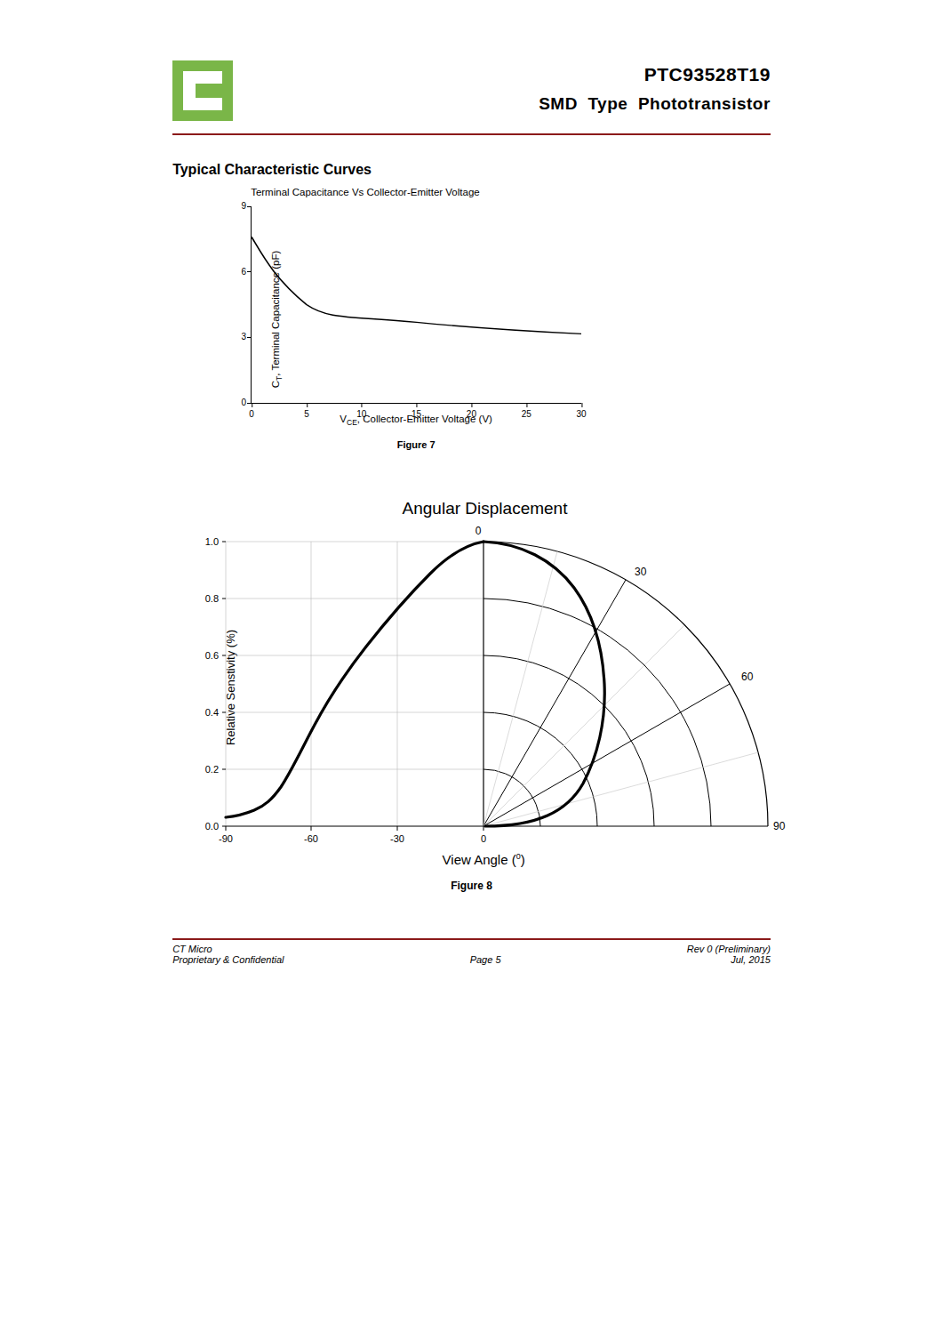PTC93528T19
SMD Type Phototransistor
Typical Characteristic Curves
Terminal Capacitance Vs Collector-Emitter Voltage
CT, Terminal Capacitance (pF)
9
6
3
0
0
5
10
15
20
25
30
data: (0,7.6) (2,6.2) (5,4.5) (10,4.0) (15,3.7) (20,3.5) (25,3.3) (30,3.2) x: 0..30 -> 0..300 ; y: 0..9 -> 222..0 (y_px = 222 - val/9*222)
VCE, Collector-Emitter Voltage (V)
Figure 7
Angular Displacement
Relative Senstivity (%)
1.0 0.8 0.6 0.4 0.2 0.0 -90 -60 -30 0 0 30 60 90
View Angle (0)
Figure 8
CT Micro
Proprietary & Confidential
Page 5
Rev 0 (Preliminary)
Jul, 2015